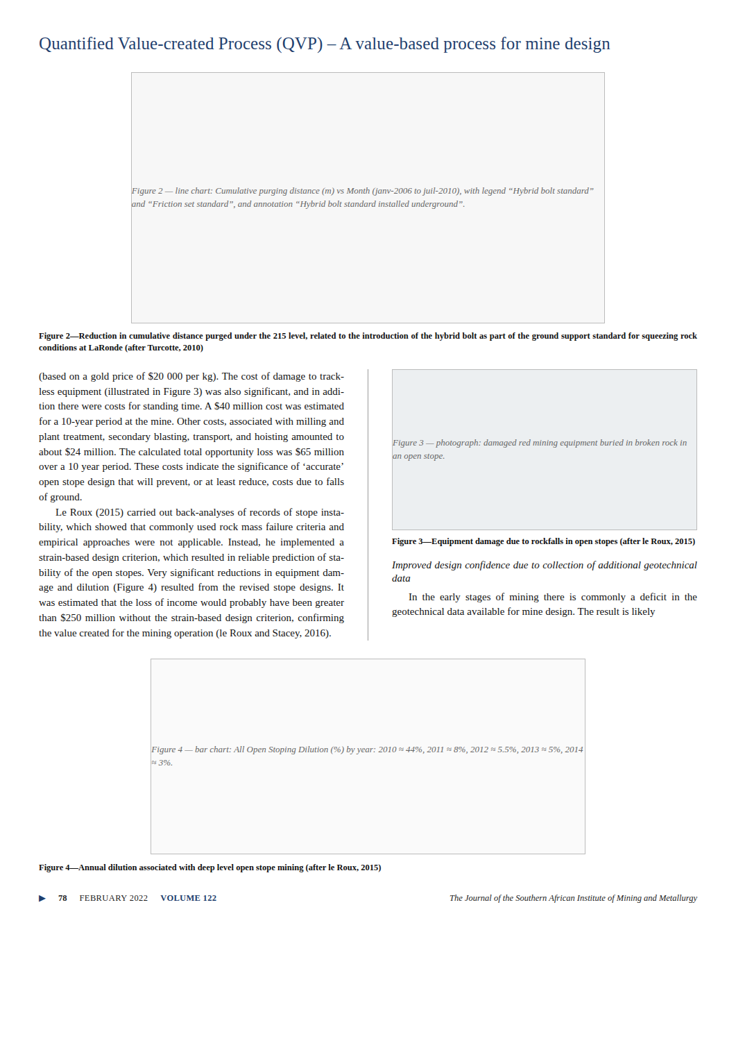Quantified Value-created Process (QVP) – A value-based process for mine design
Figure 2 — line chart: Cumulative purging distance (m) vs Month (janv-2006 to juil-2010), with legend “Hybrid bolt standard” and “Friction set standard”, and annotation “Hybrid bolt standard installed underground”.
Figure 2—Reduction in cumulative distance purged under the 215 level, related to the introduction of the hybrid bolt as part of the ground support standard for squeezing rock conditions at LaRonde (after Turcotte, 2010)
(based on a gold price of $20 000 per kg). The cost of damage to trackless equipment (illustrated in Figure 3) was also significant, and in addition there were costs for standing time. A $40 million cost was estimated for a 10-year period at the mine. Other costs, associated with milling and plant treatment, secondary blasting, transport, and hoisting amounted to about $24 million. The calculated total opportunity loss was $65 million over a 10 year period. These costs indicate the significance of ‘accurate’ open stope design that will prevent, or at least reduce, costs due to falls of ground.
Le Roux (2015) carried out back-analyses of records of stope instability, which showed that commonly used rock mass failure criteria and empirical approaches were not applicable. Instead, he implemented a strain-based design criterion, which resulted in reliable prediction of stability of the open stopes. Very significant reductions in equipment damage and dilution (Figure 4) resulted from the revised stope designs. It was estimated that the loss of income would probably have been greater than $250 million without the strain-based design criterion, confirming the value created for the mining operation (le Roux and Stacey, 2016).
Figure 3 — photograph: damaged red mining equipment buried in broken rock in an open stope.
Figure 3—Equipment damage due to rockfalls in open stopes (after le Roux, 2015)
Improved design confidence due to collection of additional geotechnical data
In the early stages of mining there is commonly a deficit in the geotechnical data available for mine design. The result is likely
Figure 4 — bar chart: All Open Stoping Dilution (%) by year: 2010 ≈ 44%, 2011 ≈ 8%, 2012 ≈ 5.5%, 2013 ≈ 5%, 2014 ≈ 3%.
Figure 4—Annual dilution associated with deep level open stope mining (after le Roux, 2015)
▶ 78 FEBRUARY 2022 VOLUME 122 The Journal of the Southern African Institute of Mining and Metallurgy